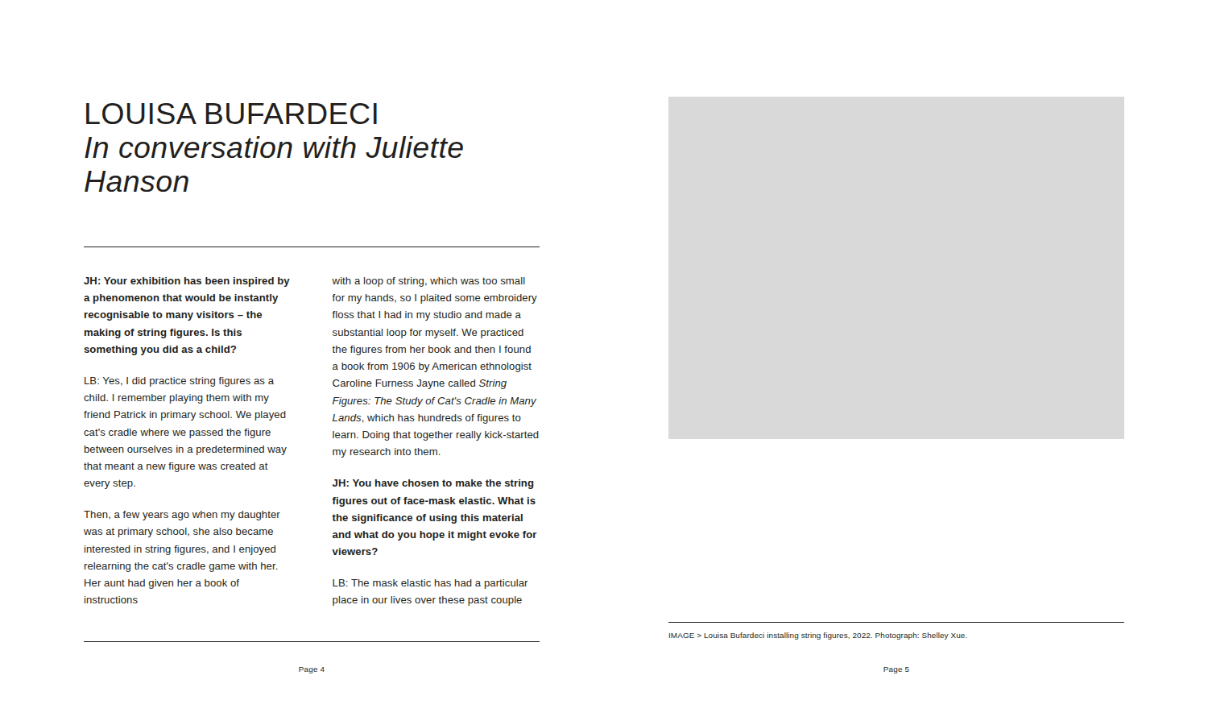Louisa Bufardeci In conversation with Juliette Hanson
JH: Your exhibition has been inspired by a phenomenon that would be instantly recognisable to many visitors – the making of string figures. Is this something you did as a child?
LB: Yes, I did practice string figures as a child. I remember playing them with my friend Patrick in primary school. We played cat's cradle where we passed the figure between ourselves in a predetermined way that meant a new figure was created at every step.
Then, a few years ago when my daughter was at primary school, she also became interested in string figures, and I enjoyed relearning the cat's cradle game with her. Her aunt had given her a book of instructions
with a loop of string, which was too small for my hands, so I plaited some embroidery floss that I had in my studio and made a substantial loop for myself. We practiced the figures from her book and then I found a book from 1906 by American ethnologist Caroline Furness Jayne called String Figures: The Study of Cat's Cradle in Many Lands, which has hundreds of figures to learn. Doing that together really kick-started my research into them.
JH: You have chosen to make the string figures out of face-mask elastic. What is the significance of using this material and what do you hope it might evoke for viewers?
LB: The mask elastic has had a particular place in our lives over these past couple
Page 4
IMAGE > Louisa Bufardeci installing string figures, 2022. Photograph: Shelley Xue.
Page 5